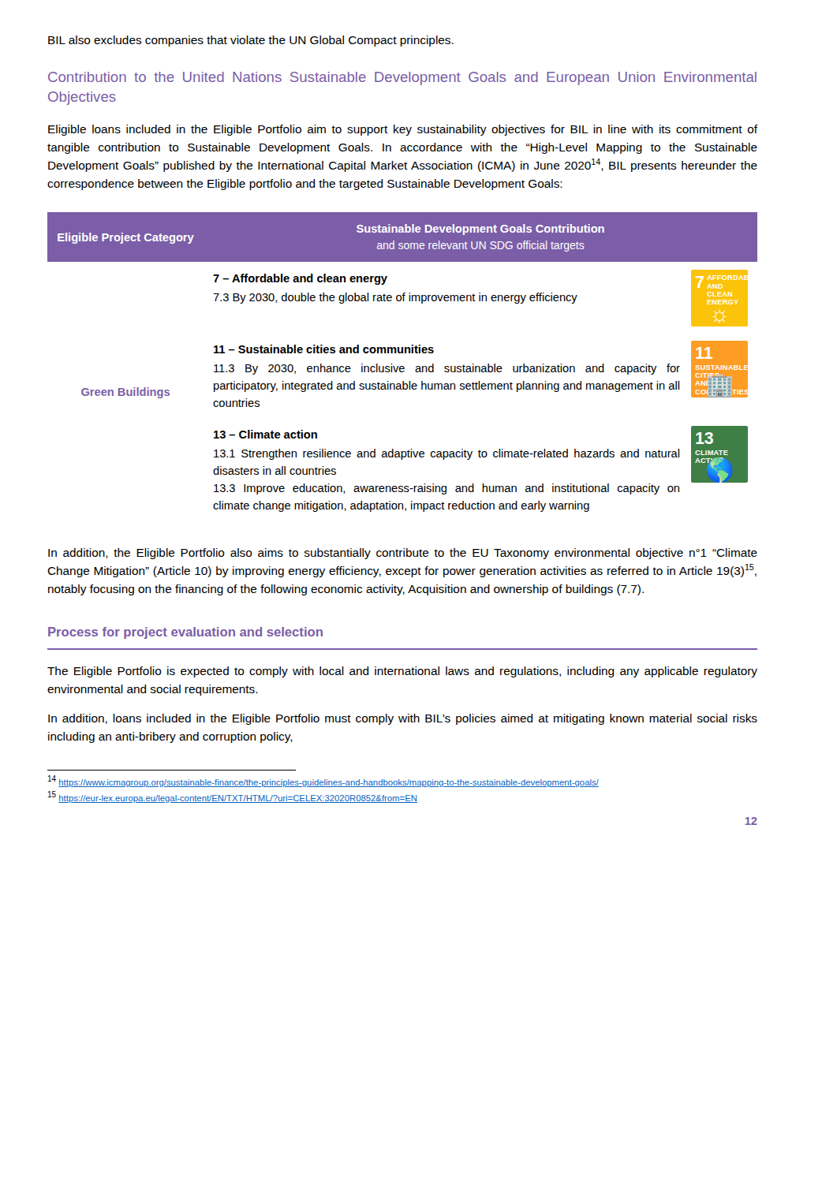BIL also excludes companies that violate the UN Global Compact principles.
Contribution to the United Nations Sustainable Development Goals and European Union Environmental Objectives
Eligible loans included in the Eligible Portfolio aim to support key sustainability objectives for BIL in line with its commitment of tangible contribution to Sustainable Development Goals. In accordance with the “High-Level Mapping to the Sustainable Development Goals” published by the International Capital Market Association (ICMA) in June 202014, BIL presents hereunder the correspondence between the Eligible portfolio and the targeted Sustainable Development Goals:
| Eligible Project Category | Sustainable Development Goals Contribution and some relevant UN SDG official targets |
| --- | --- |
| Green Buildings | 7 – Affordable and clean energy 7.3 By 2030, double the global rate of improvement in energy efficiency 7 Affordable and Clean Energy ☼ 11 – Sustainable cities and communities 11.3 By 2030, enhance inclusive and sustainable urbanization and capacity for participatory, integrated and sustainable human settlement planning and management in all countries 11 Sustainable Cities and Communities 🏢 13 – Climate action 13.1 Strengthen resilience and adaptive capacity to climate-related hazards and natural disasters in all countries 13.3 Improve education, awareness-raising and human and institutional capacity on climate change mitigation, adaptation, impact reduction and early warning 13 Climate Action 🌎 |
In addition, the Eligible Portfolio also aims to substantially contribute to the EU Taxonomy environmental objective n°1 “Climate Change Mitigation” (Article 10) by improving energy efficiency, except for power generation activities as referred to in Article 19(3)15, notably focusing on the financing of the following economic activity, Acquisition and ownership of buildings (7.7).
Process for project evaluation and selection
The Eligible Portfolio is expected to comply with local and international laws and regulations, including any applicable regulatory environmental and social requirements.
In addition, loans included in the Eligible Portfolio must comply with BIL’s policies aimed at mitigating known material social risks including an anti-bribery and corruption policy,
14 https://www.icmagroup.org/sustainable-finance/the-principles-guidelines-and-handbooks/mapping-to-the-sustainable-development-goals/
15 https://eur-lex.europa.eu/legal-content/EN/TXT/HTML/?uri=CELEX:32020R0852&from=EN
12